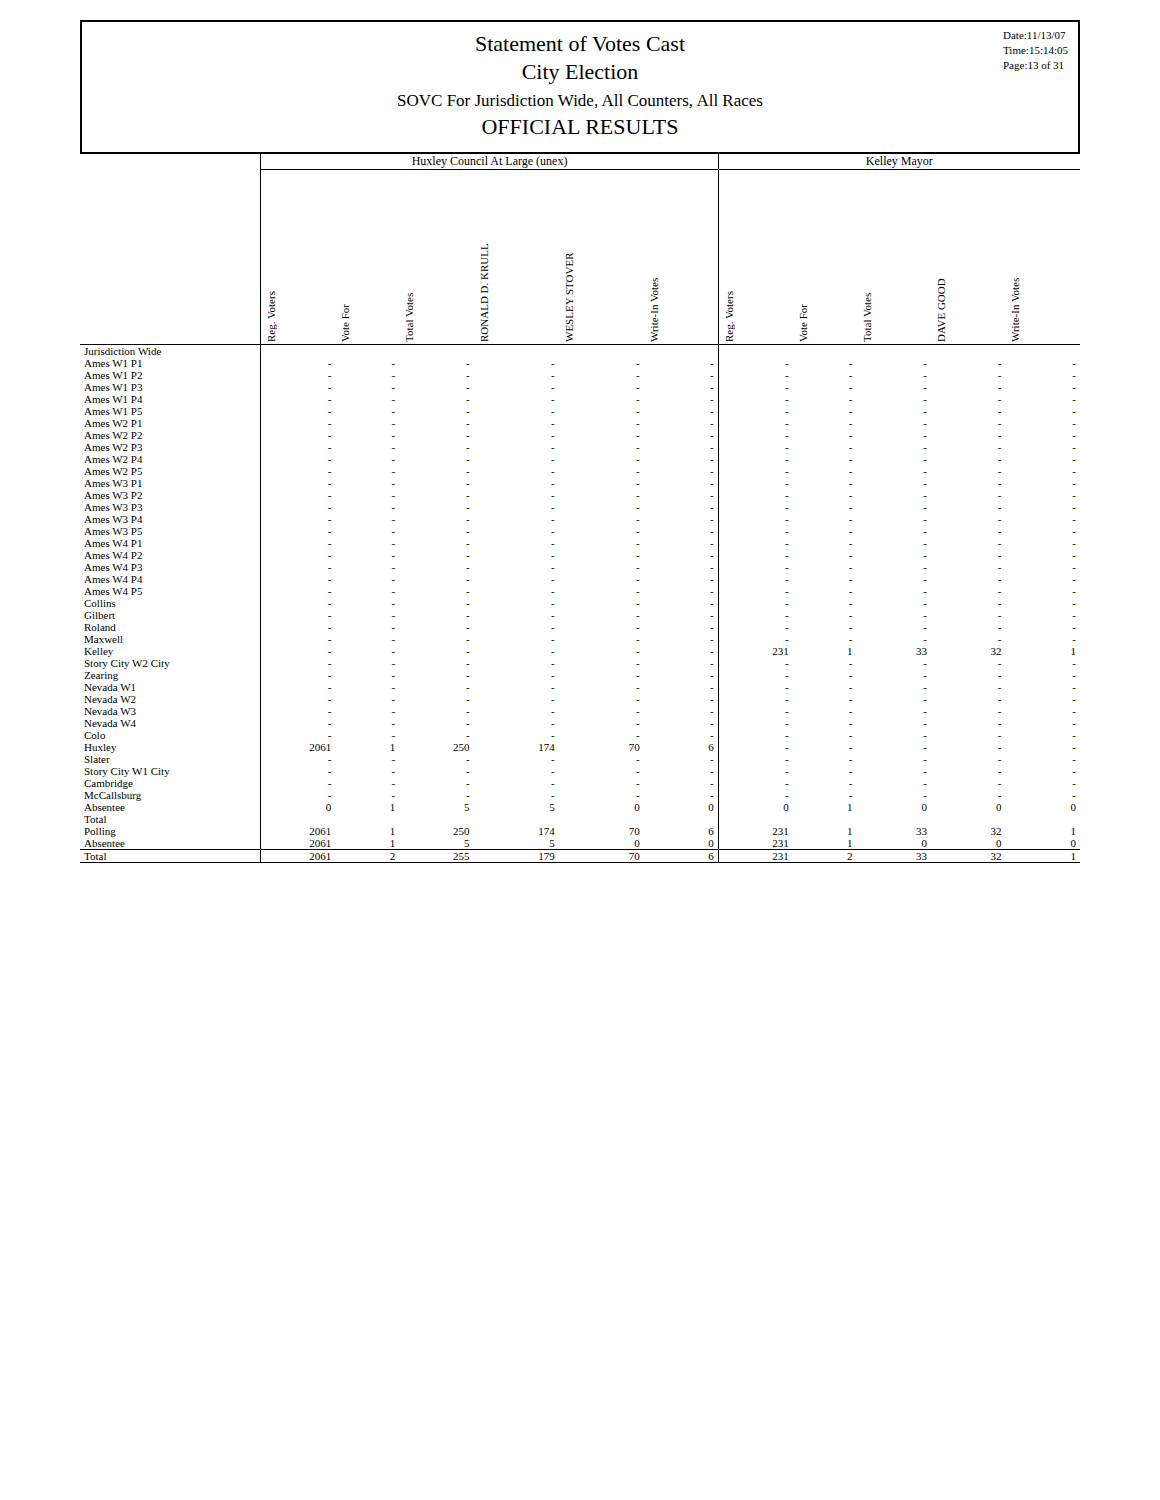Date:11/13/07
Time:15:14:05
Page:13 of 31
Statement of Votes Cast
City Election
SOVC For Jurisdiction Wide, All Counters, All Races
OFFICIAL RESULTS
| | Huxley Council At Large (unex) | Kelley Mayor |
| | Reg. Voters | Vote For | Total Votes | RONALD D. KRULL | WESLEY STOVER | Write-In Votes | Reg. Voters | Vote For | Total Votes | DAVE GOOD | Write-In Votes |
| Jurisdiction Wide | | | | | | | | | | | |
| Ames W1 P1 | - | - | - | - | - | - | - | - | - | - | - |
| Ames W1 P2 | - | - | - | - | - | - | - | - | - | - | - |
| Ames W1 P3 | - | - | - | - | - | - | - | - | - | - | - |
| Ames W1 P4 | - | - | - | - | - | - | - | - | - | - | - |
| Ames W1 P5 | - | - | - | - | - | - | - | - | - | - | - |
| Ames W2 P1 | - | - | - | - | - | - | - | - | - | - | - |
| Ames W2 P2 | - | - | - | - | - | - | - | - | - | - | - |
| Ames W2 P3 | - | - | - | - | - | - | - | - | - | - | - |
| Ames W2 P4 | - | - | - | - | - | - | - | - | - | - | - |
| Ames W2 P5 | - | - | - | - | - | - | - | - | - | - | - |
| Ames W3 P1 | - | - | - | - | - | - | - | - | - | - | - |
| Ames W3 P2 | - | - | - | - | - | - | - | - | - | - | - |
| Ames W3 P3 | - | - | - | - | - | - | - | - | - | - | - |
| Ames W3 P4 | - | - | - | - | - | - | - | - | - | - | - |
| Ames W3 P5 | - | - | - | - | - | - | - | - | - | - | - |
| Ames W4 P1 | - | - | - | - | - | - | - | - | - | - | - |
| Ames W4 P2 | - | - | - | - | - | - | - | - | - | - | - |
| Ames W4 P3 | - | - | - | - | - | - | - | - | - | - | - |
| Ames W4 P4 | - | - | - | - | - | - | - | - | - | - | - |
| Ames W4 P5 | - | - | - | - | - | - | - | - | - | - | - |
| Collins | - | - | - | - | - | - | - | - | - | - | - |
| Gilbert | - | - | - | - | - | - | - | - | - | - | - |
| Roland | - | - | - | - | - | - | - | - | - | - | - |
| Maxwell | - | - | - | - | - | - | - | - | - | - | - |
| Kelley | - | - | - | - | - | - | 231 | 1 | 33 | 32 | 1 |
| Story City W2 City | - | - | - | - | - | - | - | - | - | - | - |
| Zearing | - | - | - | - | - | - | - | - | - | - | - |
| Nevada W1 | - | - | - | - | - | - | - | - | - | - | - |
| Nevada W2 | - | - | - | - | - | - | - | - | - | - | - |
| Nevada W3 | - | - | - | - | - | - | - | - | - | - | - |
| Nevada W4 | - | - | - | - | - | - | - | - | - | - | - |
| Colo | - | - | - | - | - | - | - | - | - | - | - |
| Huxley | 2061 | 1 | 250 | 174 | 70 | 6 | - | - | - | - | - |
| Slater | - | - | - | - | - | - | - | - | - | - | - |
| Story City W1 City | - | - | - | - | - | - | - | - | - | - | - |
| Cambridge | - | - | - | - | - | - | - | - | - | - | - |
| McCallsburg | - | - | - | - | - | - | - | - | - | - | - |
| Absentee | 0 | 1 | 5 | 5 | 0 | 0 | 0 | 1 | 0 | 0 | 0 |
| Total | | | | | | | | | | | |
| Polling | 2061 | 1 | 250 | 174 | 70 | 6 | 231 | 1 | 33 | 32 | 1 |
| Absentee | 2061 | 1 | 5 | 5 | 0 | 0 | 231 | 1 | 0 | 0 | 0 |
| Total | 2061 | 2 | 255 | 179 | 70 | 6 | 231 | 2 | 33 | 32 | 1 |